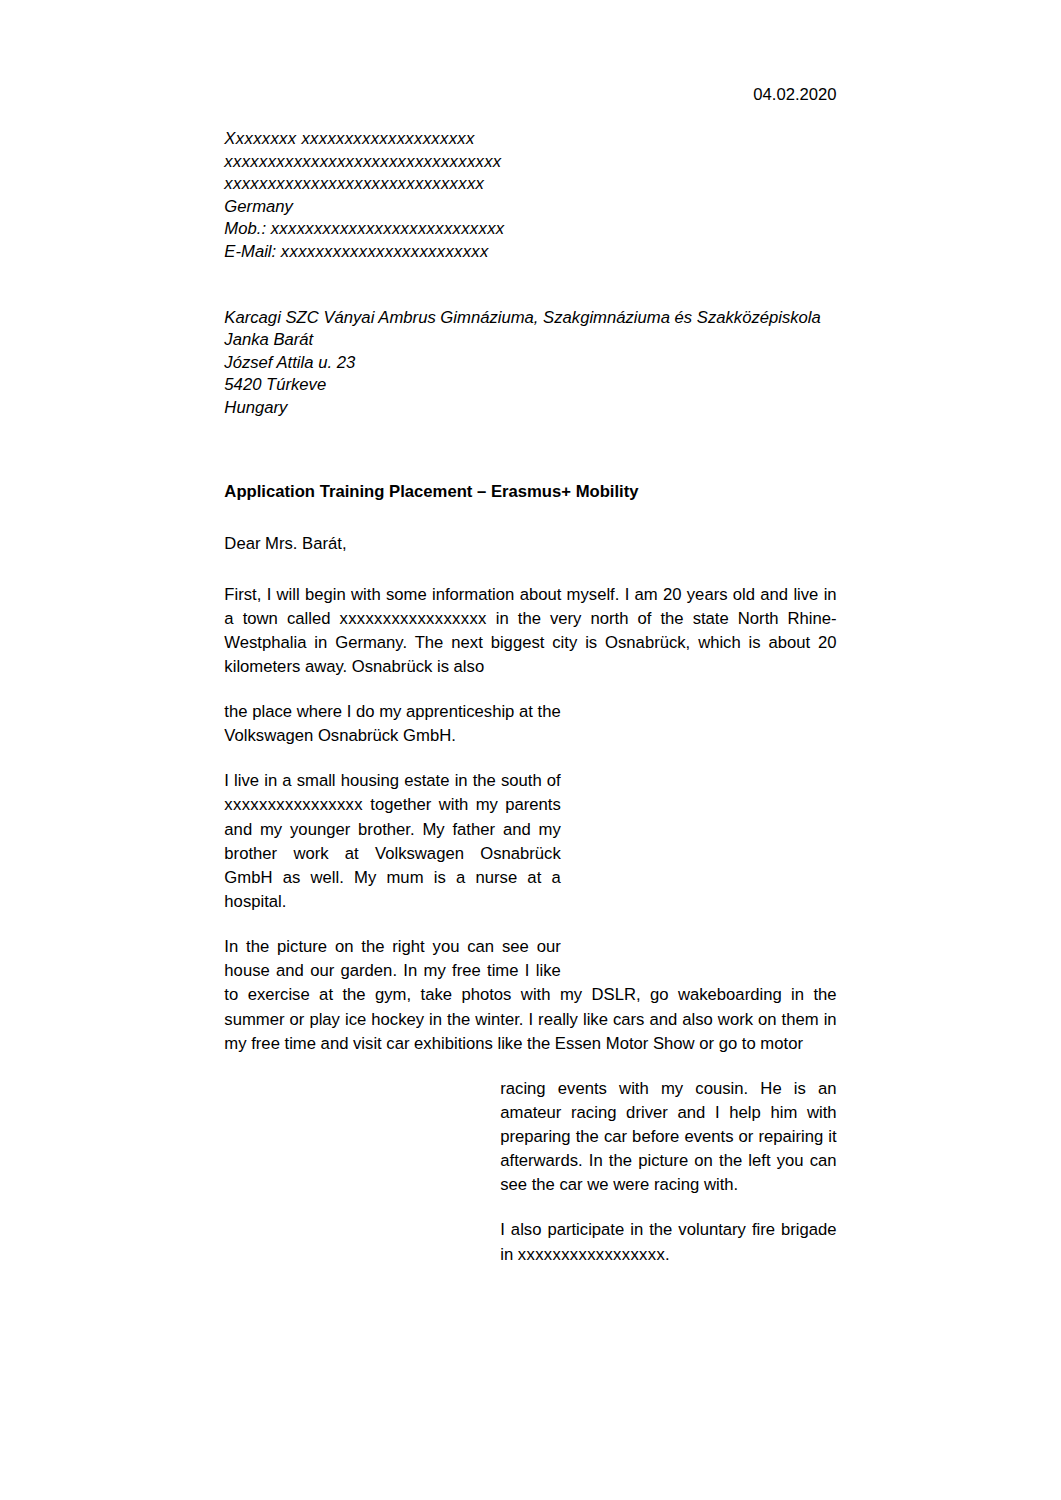04.02.2020
Xxxxxxxx xxxxxxxxxxxxxxxxxxxx
xxxxxxxxxxxxxxxxxxxxxxxxxxxxxxxx
xxxxxxxxxxxxxxxxxxxxxxxxxxxxxx
Germany
Mob.: xxxxxxxxxxxxxxxxxxxxxxxxxxx
E-Mail: xxxxxxxxxxxxxxxxxxxxxxxx Karcagi SZC Ványai Ambrus Gimnáziuma, Szakgimnáziuma és Szakközépiskola
Janka Barát
József Attila u. 23
5420 Túrkeve
Hungary
Application Training Placement – Erasmus+ Mobility
Dear Mrs. Barát,
First, I will begin with some information about myself. I am 20 years old and live in a town called xxxxxxxxxxxxxxxxx in the very north of the state North Rhine-Westphalia in Germany. The next biggest city is Osnabrück, which is about 20 kilometers away. Osnabrück is also
the place where I do my apprenticeship at the Volkswagen Osnabrück GmbH.
I live in a small housing estate in the south of xxxxxxxxxxxxxxxx together with my parents and my younger brother. My father and my brother work at Volkswagen Osnabrück GmbH as well. My mum is a nurse at a hospital.
In the picture on the right you can see our house and our garden. In my free time I like to exercise at the gym, take photos with my DSLR, go wakeboarding in the summer or play ice hockey in the winter. I really like cars and also work on them in my free time and visit car exhibitions like the Essen Motor Show or go to motor
racing events with my cousin. He is an amateur racing driver and I help him with preparing the car before events or repairing it afterwards. In the picture on the left you can see the car we were racing with.
I also participate in the voluntary fire brigade in xxxxxxxxxxxxxxxxx.